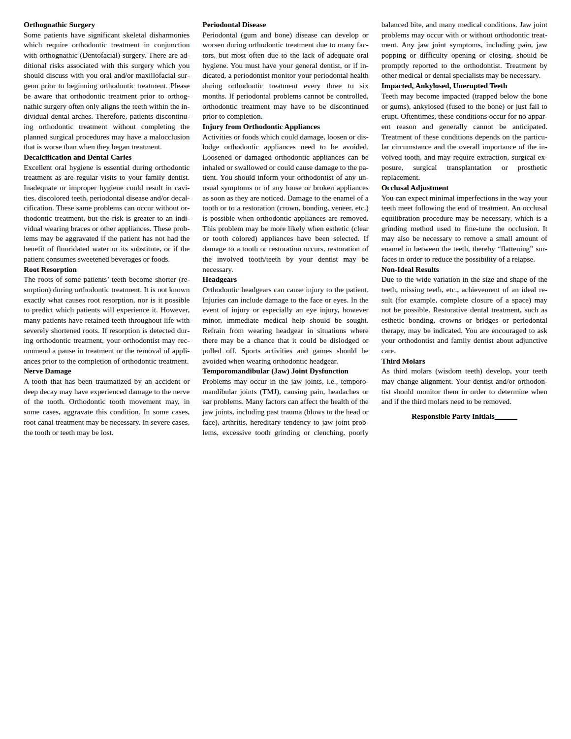Orthognathic Surgery
Some patients have significant skeletal disharmonies which require orthodontic treatment in conjunction with orthognathic (Dentofacial) surgery. There are additional risks associated with this surgery which you should discuss with you oral and/or maxillofacial surgeon prior to beginning orthodontic treatment. Please be aware that orthodontic treatment prior to orthognathic surgery often only aligns the teeth within the individual dental arches. Therefore, patients discontinuing orthodontic treatment without completing the planned surgical procedures may have a malocclusion that is worse than when they began treatment.
Decalcification and Dental Caries
Excellent oral hygiene is essential during orthodontic treatment as are regular visits to your family dentist. Inadequate or improper hygiene could result in cavities, discolored teeth, periodontal disease and/or decalcification. These same problems can occur without orthodontic treatment, but the risk is greater to an individual wearing braces or other appliances. These problems may be aggravated if the patient has not had the benefit of fluoridated water or its substitute, or if the patient consumes sweetened beverages or foods.
Root Resorption
The roots of some patients’ teeth become shorter (resorption) during orthodontic treatment. It is not known exactly what causes root resorption, nor is it possible to predict which patients will experience it. However, many patients have retained teeth throughout life with severely shortened roots. If resorption is detected during orthodontic treatment, your orthodontist may recommend a pause in treatment or the removal of appliances prior to the completion of orthodontic treatment.
Nerve Damage
A tooth that has been traumatized by an accident or deep decay may have experienced damage to the nerve of the tooth. Orthodontic tooth movement may, in some cases, aggravate this condition. In some cases, root canal treatment may be necessary. In severe cases, the tooth or teeth may be lost.
Periodontal Disease
Periodontal (gum and bone) disease can develop or worsen during orthodontic treatment due to many factors, but most often due to the lack of adequate oral hygiene. You must have your general dentist, or if indicated, a periodontist monitor your periodontal health during orthodontic treatment every three to six months. If periodontal problems cannot be controlled, orthodontic treatment may have to be discontinued prior to completion.
Injury from Orthodontic Appliances
Activities or foods which could damage, loosen or dislodge orthodontic appliances need to be avoided. Loosened or damaged orthodontic appliances can be inhaled or swallowed or could cause damage to the patient. You should inform your orthodontist of any unusual symptoms or of any loose or broken appliances as soon as they are noticed. Damage to the enamel of a tooth or to a restoration (crown, bonding, veneer, etc.) is possible when orthodontic appliances are removed. This problem may be more likely when esthetic (clear or tooth colored) appliances have been selected. If damage to a tooth or restoration occurs, restoration of the involved tooth/teeth by your dentist may be necessary.
Headgears
Orthodontic headgears can cause injury to the patient. Injuries can include damage to the face or eyes. In the event of injury or especially an eye injury, however minor, immediate medical help should be sought. Refrain from wearing headgear in situations where there may be a chance that it could be dislodged or pulled off. Sports activities and games should be avoided when wearing orthodontic headgear.
Temporomandibular (Jaw) Joint Dysfunction
Problems may occur in the jaw joints, i.e., temporomandibular joints (TMJ), causing pain, headaches or ear problems. Many factors can affect the health of the jaw joints, including past trauma (blows to the head or face), arthritis, hereditary tendency to jaw joint problems, excessive tooth grinding or clenching, poorly balanced bite, and many medical conditions. Jaw joint problems may occur with or without orthodontic treatment. Any jaw joint symptoms, including pain, jaw popping or difficulty opening or closing, should be promptly reported to the orthodontist. Treatment by other medical or dental specialists may be necessary.
Impacted, Ankylosed, Unerupted Teeth
Teeth may become impacted (trapped below the bone or gums), ankylosed (fused to the bone) or just fail to erupt. Oftentimes, these conditions occur for no apparent reason and generally cannot be anticipated. Treatment of these conditions depends on the particular circumstance and the overall importance of the involved tooth, and may require extraction, surgical exposure, surgical transplantation or prosthetic replacement.
Occlusal Adjustment
You can expect minimal imperfections in the way your teeth meet following the end of treatment. An occlusal equilibration procedure may be necessary, which is a grinding method used to fine-tune the occlusion. It may also be necessary to remove a small amount of enamel in between the teeth, thereby “flattening” surfaces in order to reduce the possibility of a relapse.
Non-Ideal Results
Due to the wide variation in the size and shape of the teeth, missing teeth, etc., achievement of an ideal result (for example, complete closure of a space) may not be possible. Restorative dental treatment, such as esthetic bonding, crowns or bridges or periodontal therapy, may be indicated. You are encouraged to ask your orthodontist and family dentist about adjunctive care.
Third Molars
As third molars (wisdom teeth) develop, your teeth may change alignment. Your dentist and/or orthodontist should monitor them in order to determine when and if the third molars need to be removed.
Responsible Party Initials______